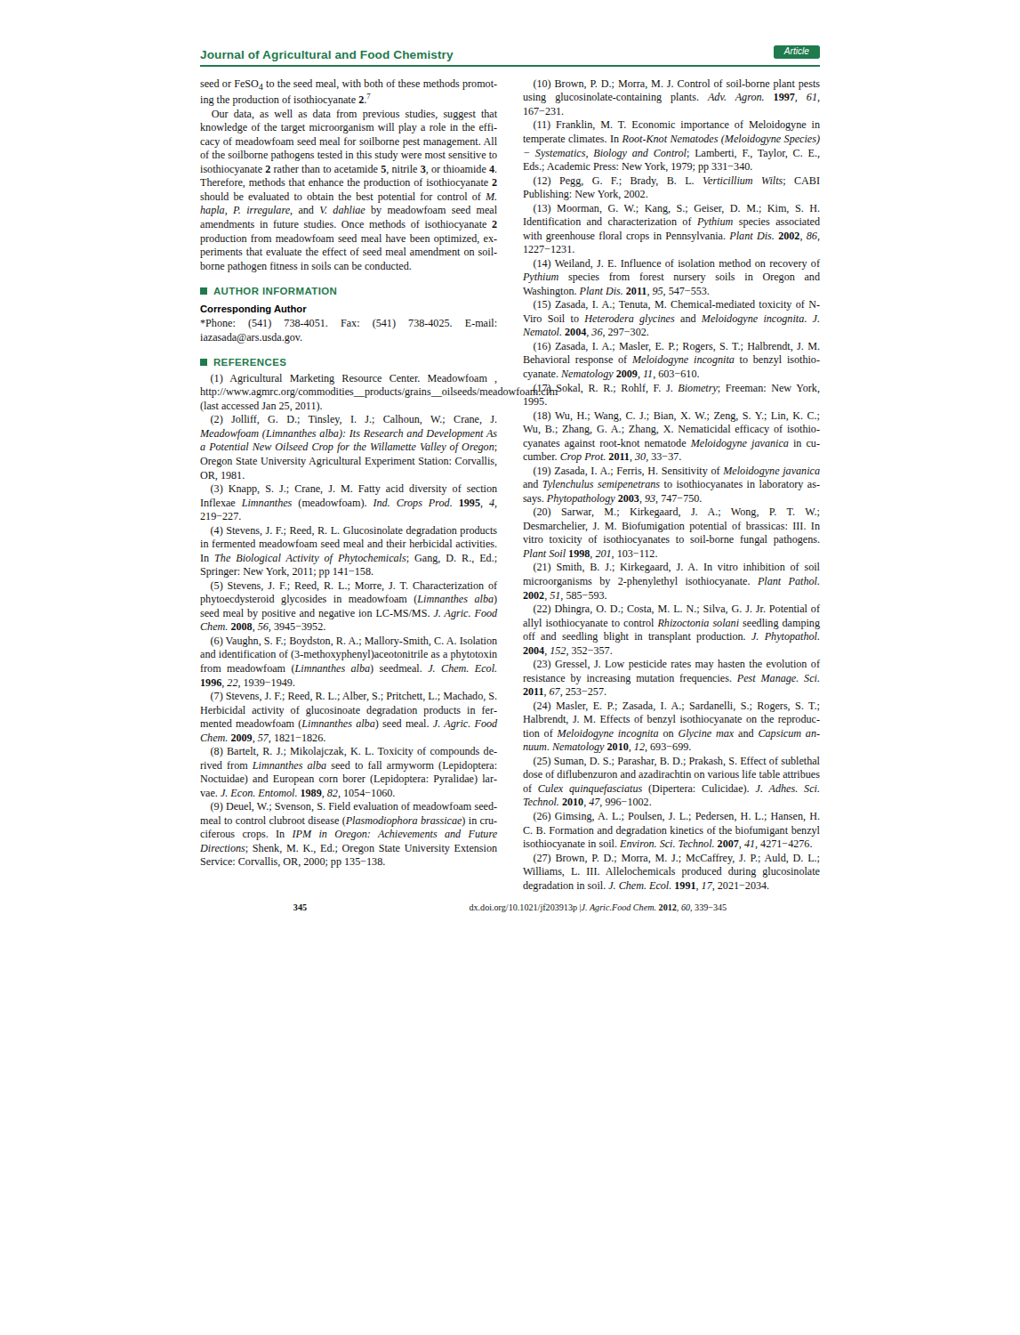Journal of Agricultural and Food Chemistry
Article
seed or FeSO4 to the seed meal, with both of these methods promoting the production of isothiocyanate 2.7
Our data, as well as data from previous studies, suggest that knowledge of the target microorganism will play a role in the efficacy of meadowfoam seed meal for soilborne pest management. All of the soilborne pathogens tested in this study were most sensitive to isothiocyanate 2 rather than to acetamide 5, nitrile 3, or thioamide 4. Therefore, methods that enhance the production of isothiocyanate 2 should be evaluated to obtain the best potential for control of M. hapla, P. irregulare, and V. dahliae by meadowfoam seed meal amendments in future studies. Once methods of isothiocyanate 2 production from meadowfoam seed meal have been optimized, experiments that evaluate the effect of seed meal amendment on soilborne pathogen fitness in soils can be conducted.
Author Information
Corresponding Author
*Phone: (541) 738-4051. Fax: (541) 738-4025. E-mail: iazasada@ars.usda.gov.
References
(1) Agricultural Marketing Resource Center. Meadowfoam , http://www.agmrc.org/commodities__products/grains__oilseeds/meadowfoam.cfm (last accessed Jan 25, 2011).
(2) Jolliff, G. D.; Tinsley, I. J.; Calhoun, W.; Crane, J. Meadowfoam (Limnanthes alba): Its Research and Development As a Potential New Oilseed Crop for the Willamette Valley of Oregon; Oregon State University Agricultural Experiment Station: Corvallis, OR, 1981.
(3) Knapp, S. J.; Crane, J. M. Fatty acid diversity of section Inflexae Limnanthes (meadowfoam). Ind. Crops Prod. 1995, 4, 219−227.
(4) Stevens, J. F.; Reed, R. L. Glucosinolate degradation products in fermented meadowfoam seed meal and their herbicidal activities. In The Biological Activity of Phytochemicals; Gang, D. R., Ed.; Springer: New York, 2011; pp 141−158.
(5) Stevens, J. F.; Reed, R. L.; Morre, J. T. Characterization of phytoecdysteroid glycosides in meadowfoam (Limnanthes alba) seed meal by positive and negative ion LC-MS/MS. J. Agric. Food Chem. 2008, 56, 3945−3952.
(6) Vaughn, S. F.; Boydston, R. A.; Mallory-Smith, C. A. Isolation and identification of (3-methoxyphenyl)aceotonitrile as a phytotoxin from meadowfoam (Limnanthes alba) seedmeal. J. Chem. Ecol. 1996, 22, 1939−1949.
(7) Stevens, J. F.; Reed, R. L.; Alber, S.; Pritchett, L.; Machado, S. Herbicidal activity of glucosinoate degradation products in fermented meadowfoam (Limnanthes alba) seed meal. J. Agric. Food Chem. 2009, 57, 1821−1826.
(8) Bartelt, R. J.; Mikolajczak, K. L. Toxicity of compounds derived from Limnanthes alba seed to fall armyworm (Lepidoptera: Noctuidae) and European corn borer (Lepidoptera: Pyralidae) larvae. J. Econ. Entomol. 1989, 82, 1054−1060.
(9) Deuel, W.; Svenson, S. Field evaluation of meadowfoam seedmeal to control clubroot disease (Plasmodiophora brassicae) in cruciferous crops. In IPM in Oregon: Achievements and Future Directions; Shenk, M. K., Ed.; Oregon State University Extension Service: Corvallis, OR, 2000; pp 135−138.
(10) Brown, P. D.; Morra, M. J. Control of soil-borne plant pests using glucosinolate-containing plants. Adv. Agron. 1997, 61, 167−231.
(11) Franklin, M. T. Economic importance of Meloidogyne in temperate climates. In Root-Knot Nematodes (Meloidogyne Species) − Systematics, Biology and Control; Lamberti, F., Taylor, C. E., Eds.; Academic Press: New York, 1979; pp 331−340.
(12) Pegg, G. F.; Brady, B. L. Verticillium Wilts; CABI Publishing: New York, 2002.
(13) Moorman, G. W.; Kang, S.; Geiser, D. M.; Kim, S. H. Identification and characterization of Pythium species associated with greenhouse floral crops in Pennsylvania. Plant Dis. 2002, 86, 1227−1231.
(14) Weiland, J. E. Influence of isolation method on recovery of Pythium species from forest nursery soils in Oregon and Washington. Plant Dis. 2011, 95, 547−553.
(15) Zasada, I. A.; Tenuta, M. Chemical-mediated toxicity of N-Viro Soil to Heterodera glycines and Meloidogyne incognita. J. Nematol. 2004, 36, 297−302.
(16) Zasada, I. A.; Masler, E. P.; Rogers, S. T.; Halbrendt, J. M. Behavioral response of Meloidogyne incognita to benzyl isothiocyanate. Nematology 2009, 11, 603−610.
(17) Sokal, R. R.; Rohlf, F. J. Biometry; Freeman: New York, 1995.
(18) Wu, H.; Wang, C. J.; Bian, X. W.; Zeng, S. Y.; Lin, K. C.; Wu, B.; Zhang, G. A.; Zhang, X. Nematicidal efficacy of isothiocyanates against root-knot nematode Meloidogyne javanica in cucumber. Crop Prot. 2011, 30, 33−37.
(19) Zasada, I. A.; Ferris, H. Sensitivity of Meloidogyne javanica and Tylenchulus semipenetrans to isothiocyanates in laboratory assays. Phytopathology 2003, 93, 747−750.
(20) Sarwar, M.; Kirkegaard, J. A.; Wong, P. T. W.; Desmarchelier, J. M. Biofumigation potential of brassicas: III. In vitro toxicity of isothiocyanates to soil-borne fungal pathogens. Plant Soil 1998, 201, 103−112.
(21) Smith, B. J.; Kirkegaard, J. A. In vitro inhibition of soil microorganisms by 2-phenylethyl isothiocyanate. Plant Pathol. 2002, 51, 585−593.
(22) Dhingra, O. D.; Costa, M. L. N.; Silva, G. J. Jr. Potential of allyl isothiocyanate to control Rhizoctonia solani seedling damping off and seedling blight in transplant production. J. Phytopathol. 2004, 152, 352−357.
(23) Gressel, J. Low pesticide rates may hasten the evolution of resistance by increasing mutation frequencies. Pest Manage. Sci. 2011, 67, 253−257.
(24) Masler, E. P.; Zasada, I. A.; Sardanelli, S.; Rogers, S. T.; Halbrendt, J. M. Effects of benzyl isothiocyanate on the reproduction of Meloidogyne incognita on Glycine max and Capsicum annuum. Nematology 2010, 12, 693−699.
(25) Suman, D. S.; Parashar, B. D.; Prakash, S. Effect of sublethal dose of diflubenzuron and azadirachtin on various life table attribues of Culex quinquefasciatus (Dipertera: Culicidae). J. Adhes. Sci. Technol. 2010, 47, 996−1002.
(26) Gimsing, A. L.; Poulsen, J. L.; Pedersen, H. L.; Hansen, H. C. B. Formation and degradation kinetics of the biofumigant benzyl isothiocyanate in soil. Environ. Sci. Technol. 2007, 41, 4271−4276.
(27) Brown, P. D.; Morra, M. J.; McCaffrey, J. P.; Auld, D. L.; Williams, L. III. Allelochemicals produced during glucosinolate degradation in soil. J. Chem. Ecol. 1991, 17, 2021−2034.
345 dx.doi.org/10.1021/jf203913p |J. Agric.Food Chem. 2012, 60, 339−345